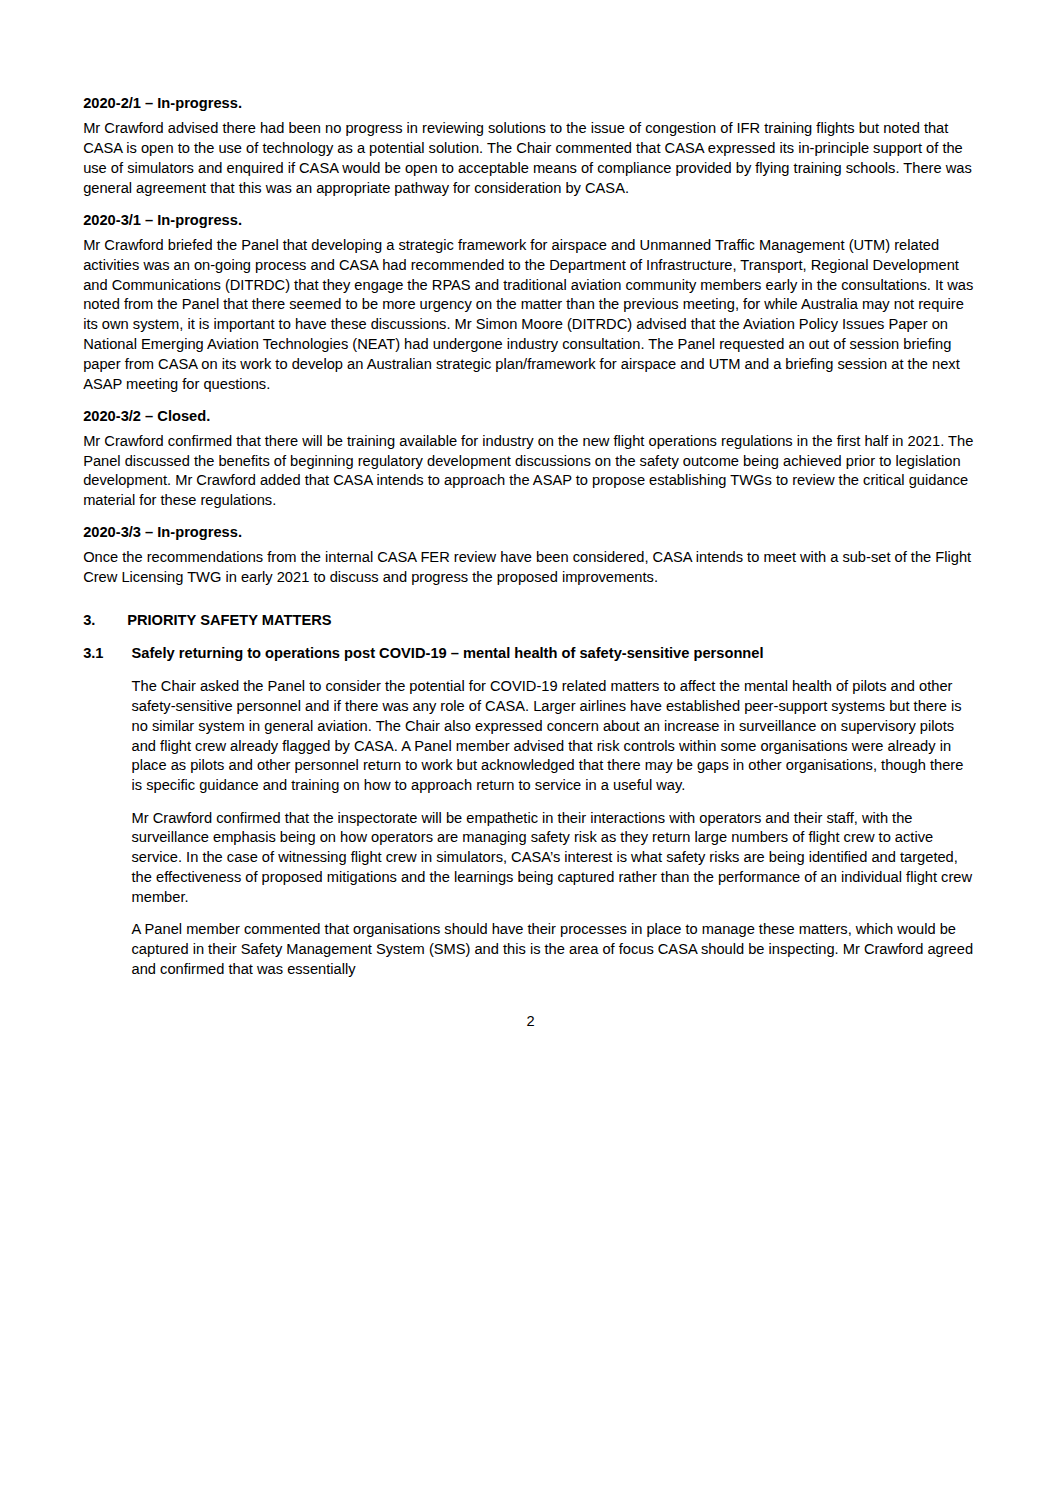2020-2/1 – In-progress.
Mr Crawford advised there had been no progress in reviewing solutions to the issue of congestion of IFR training flights but noted that CASA is open to the use of technology as a potential solution. The Chair commented that CASA expressed its in-principle support of the use of simulators and enquired if CASA would be open to acceptable means of compliance provided by flying training schools. There was general agreement that this was an appropriate pathway for consideration by CASA.
2020-3/1 – In-progress.
Mr Crawford briefed the Panel that developing a strategic framework for airspace and Unmanned Traffic Management (UTM) related activities was an on-going process and CASA had recommended to the Department of Infrastructure, Transport, Regional Development and Communications (DITRDC) that they engage the RPAS and traditional aviation community members early in the consultations. It was noted from the Panel that there seemed to be more urgency on the matter than the previous meeting, for while Australia may not require its own system, it is important to have these discussions. Mr Simon Moore (DITRDC) advised that the Aviation Policy Issues Paper on National Emerging Aviation Technologies (NEAT) had undergone industry consultation. The Panel requested an out of session briefing paper from CASA on its work to develop an Australian strategic plan/framework for airspace and UTM and a briefing session at the next ASAP meeting for questions.
2020-3/2 – Closed.
Mr Crawford confirmed that there will be training available for industry on the new flight operations regulations in the first half in 2021. The Panel discussed the benefits of beginning regulatory development discussions on the safety outcome being achieved prior to legislation development. Mr Crawford added that CASA intends to approach the ASAP to propose establishing TWGs to review the critical guidance material for these regulations.
2020-3/3 – In-progress.
Once the recommendations from the internal CASA FER review have been considered, CASA intends to meet with a sub-set of the Flight Crew Licensing TWG in early 2021 to discuss and progress the proposed improvements.
3. PRIORITY SAFETY MATTERS
3.1 Safely returning to operations post COVID-19 – mental health of safety-sensitive personnel
The Chair asked the Panel to consider the potential for COVID-19 related matters to affect the mental health of pilots and other safety-sensitive personnel and if there was any role of CASA. Larger airlines have established peer-support systems but there is no similar system in general aviation. The Chair also expressed concern about an increase in surveillance on supervisory pilots and flight crew already flagged by CASA. A Panel member advised that risk controls within some organisations were already in place as pilots and other personnel return to work but acknowledged that there may be gaps in other organisations, though there is specific guidance and training on how to approach return to service in a useful way.
Mr Crawford confirmed that the inspectorate will be empathetic in their interactions with operators and their staff, with the surveillance emphasis being on how operators are managing safety risk as they return large numbers of flight crew to active service. In the case of witnessing flight crew in simulators, CASA’s interest is what safety risks are being identified and targeted, the effectiveness of proposed mitigations and the learnings being captured rather than the performance of an individual flight crew member.
A Panel member commented that organisations should have their processes in place to manage these matters, which would be captured in their Safety Management System (SMS) and this is the area of focus CASA should be inspecting. Mr Crawford agreed and confirmed that was essentially
2